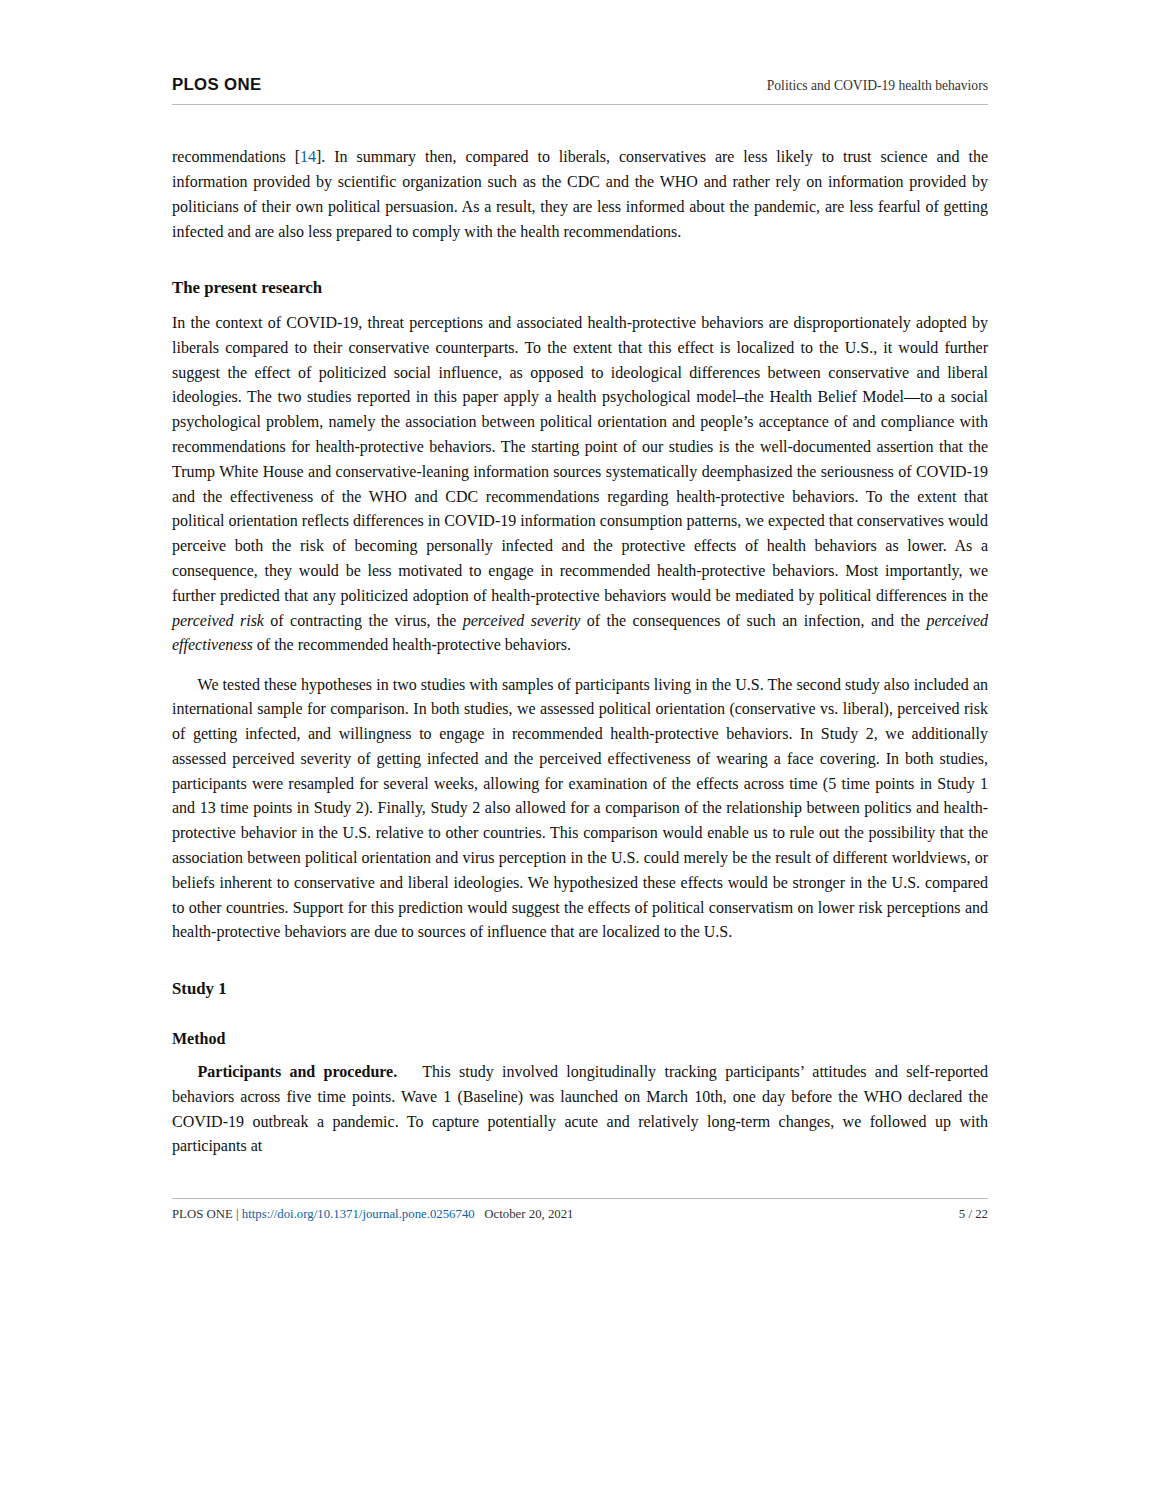PLOS ONE
Politics and COVID-19 health behaviors
recommendations [14]. In summary then, compared to liberals, conservatives are less likely to trust science and the information provided by scientific organization such as the CDC and the WHO and rather rely on information provided by politicians of their own political persuasion. As a result, they are less informed about the pandemic, are less fearful of getting infected and are also less prepared to comply with the health recommendations.
The present research
In the context of COVID-19, threat perceptions and associated health-protective behaviors are disproportionately adopted by liberals compared to their conservative counterparts. To the extent that this effect is localized to the U.S., it would further suggest the effect of politicized social influence, as opposed to ideological differences between conservative and liberal ideologies. The two studies reported in this paper apply a health psychological model–the Health Belief Model—to a social psychological problem, namely the association between political orientation and people’s acceptance of and compliance with recommendations for health-protective behaviors. The starting point of our studies is the well-documented assertion that the Trump White House and conservative-leaning information sources systematically deemphasized the seriousness of COVID-19 and the effectiveness of the WHO and CDC recommendations regarding health-protective behaviors. To the extent that political orientation reflects differences in COVID-19 information consumption patterns, we expected that conservatives would perceive both the risk of becoming personally infected and the protective effects of health behaviors as lower. As a consequence, they would be less motivated to engage in recommended health-protective behaviors. Most importantly, we further predicted that any politicized adoption of health-protective behaviors would be mediated by political differences in the perceived risk of contracting the virus, the perceived severity of the consequences of such an infection, and the perceived effectiveness of the recommended health-protective behaviors.
We tested these hypotheses in two studies with samples of participants living in the U.S. The second study also included an international sample for comparison. In both studies, we assessed political orientation (conservative vs. liberal), perceived risk of getting infected, and willingness to engage in recommended health-protective behaviors. In Study 2, we additionally assessed perceived severity of getting infected and the perceived effectiveness of wearing a face covering. In both studies, participants were resampled for several weeks, allowing for examination of the effects across time (5 time points in Study 1 and 13 time points in Study 2). Finally, Study 2 also allowed for a comparison of the relationship between politics and health-protective behavior in the U.S. relative to other countries. This comparison would enable us to rule out the possibility that the association between political orientation and virus perception in the U.S. could merely be the result of different worldviews, or beliefs inherent to conservative and liberal ideologies. We hypothesized these effects would be stronger in the U.S. compared to other countries. Support for this prediction would suggest the effects of political conservatism on lower risk perceptions and health-protective behaviors are due to sources of influence that are localized to the U.S.
Study 1
Method
Participants and procedure. This study involved longitudinally tracking participants’ attitudes and self-reported behaviors across five time points. Wave 1 (Baseline) was launched on March 10th, one day before the WHO declared the COVID-19 outbreak a pandemic. To capture potentially acute and relatively long-term changes, we followed up with participants at
PLOS ONE | https://doi.org/10.1371/journal.pone.0256740 October 20, 2021
5 / 22